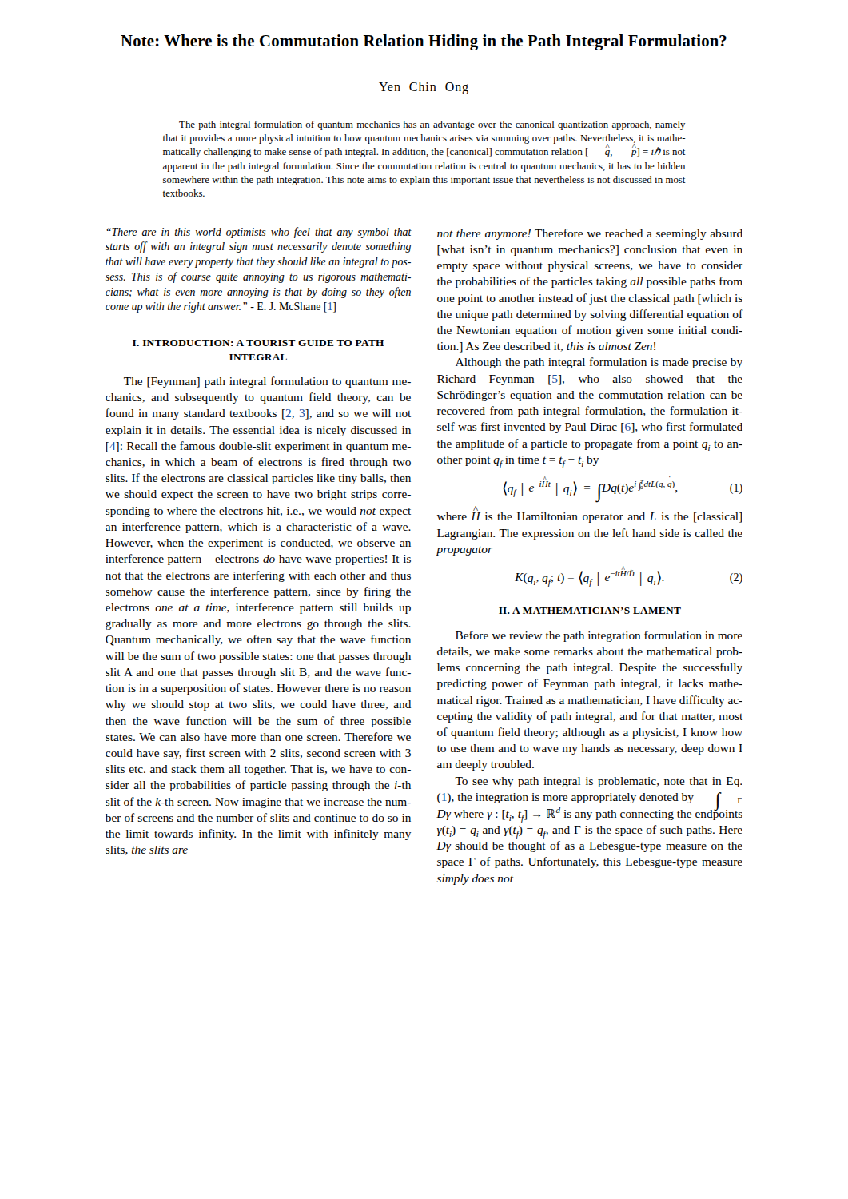Note: Where is the Commutation Relation Hiding in the Path Integral Formulation?
Yen Chin Ong
The path integral formulation of quantum mechanics has an advantage over the canonical quantization approach, namely that it provides a more physical intuition to how quantum mechanics arises via summing over paths. Nevertheless, it is mathematically challenging to make sense of path integral. In addition, the [canonical] commutation relation [^q, ^p] = iℏ is not apparent in the path integral formulation. Since the commutation relation is central to quantum mechanics, it has to be hidden somewhere within the path integration. This note aims to explain this important issue that nevertheless is not discussed in most textbooks.
“There are in this world optimists who feel that any symbol that starts off with an integral sign must necessarily denote something that will have every property that they should like an integral to possess. This is of course quite annoying to us rigorous mathematicians; what is even more annoying is that by doing so they often come up with the right answer.” - E. J. McShane [1]
I. Introduction: A Tourist Guide to Path Integral
The [Feynman] path integral formulation to quantum mechanics, and subsequently to quantum field theory, can be found in many standard textbooks [2, 3], and so we will not explain it in details. The essential idea is nicely discussed in [4]: Recall the famous double-slit experiment in quantum mechanics, in which a beam of electrons is fired through two slits. If the electrons are classical particles like tiny balls, then we should expect the screen to have two bright strips corresponding to where the electrons hit, i.e., we would not expect an interference pattern, which is a characteristic of a wave. However, when the experiment is conducted, we observe an interference pattern – electrons do have wave properties! It is not that the electrons are interfering with each other and thus somehow cause the interference pattern, since by firing the electrons one at a time, interference pattern still builds up gradually as more and more electrons go through the slits. Quantum mechanically, we often say that the wave function will be the sum of two possible states: one that passes through slit A and one that passes through slit B, and the wave function is in a superposition of states. However there is no reason why we should stop at two slits, we could have three, and then the wave function will be the sum of three possible states. We can also have more than one screen. Therefore we could have say, first screen with 2 slits, second screen with 3 slits etc. and stack them all together. That is, we have to consider all the probabilities of particle passing through the i-th slit of the k-th screen. Now imagine that we increase the number of screens and the number of slits and continue to do so in the limit towards infinity. In the limit with infinitely many slits, the slits are
not there anymore! Therefore we reached a seemingly absurd [what isn’t in quantum mechanics?] conclusion that even in empty space without physical screens, we have to consider the probabilities of the particles taking all possible paths from one point to another instead of just the classical path [which is the unique path determined by solving differential equation of the Newtonian equation of motion given some initial condition.] As Zee described it, this is almost Zen!
Although the path integral formulation is made precise by Richard Feynman [5], who also showed that the Schrödinger’s equation and the commutation relation can be recovered from path integral formulation, the formulation itself was first invented by Paul Dirac [6], who first formulated the amplitude of a particle to propagate from a point qi to another point qf in time t = tf − ti by
⟨qf | e−i^H t | qi⟩ = ∫Dq(t)ei ∫T 0 dtL(q, ̇q), (1)
where ^H is the Hamiltonian operator and L is the [classical] Lagrangian. The expression on the left hand side is called the propagator
K(qi, qf; t) = ⟨qf | e−it^H/ℏ | qi⟩. (2)
II. A Mathematician’s Lament
Before we review the path integration formulation in more details, we make some remarks about the mathematical problems concerning the path integral. Despite the successfully predicting power of Feynman path integral, it lacks mathematical rigor. Trained as a mathematician, I have difficulty accepting the validity of path integral, and for that matter, most of quantum field theory; although as a physicist, I know how to use them and to wave my hands as necessary, deep down I am deeply troubled.
To see why path integral is problematic, note that in Eq.(1), the integration is more appropriately denoted by ∫ ΓDγ where γ : [ti, tf] → ℝd is any path connecting the endpoints γ(ti) = qi and γ(tf) = qf, and Γ is the space of such paths. Here Dγ should be thought of as a Lebesgue-type measure on the space Γ of paths. Unfortunately, this Lebesgue-type measure simply does not